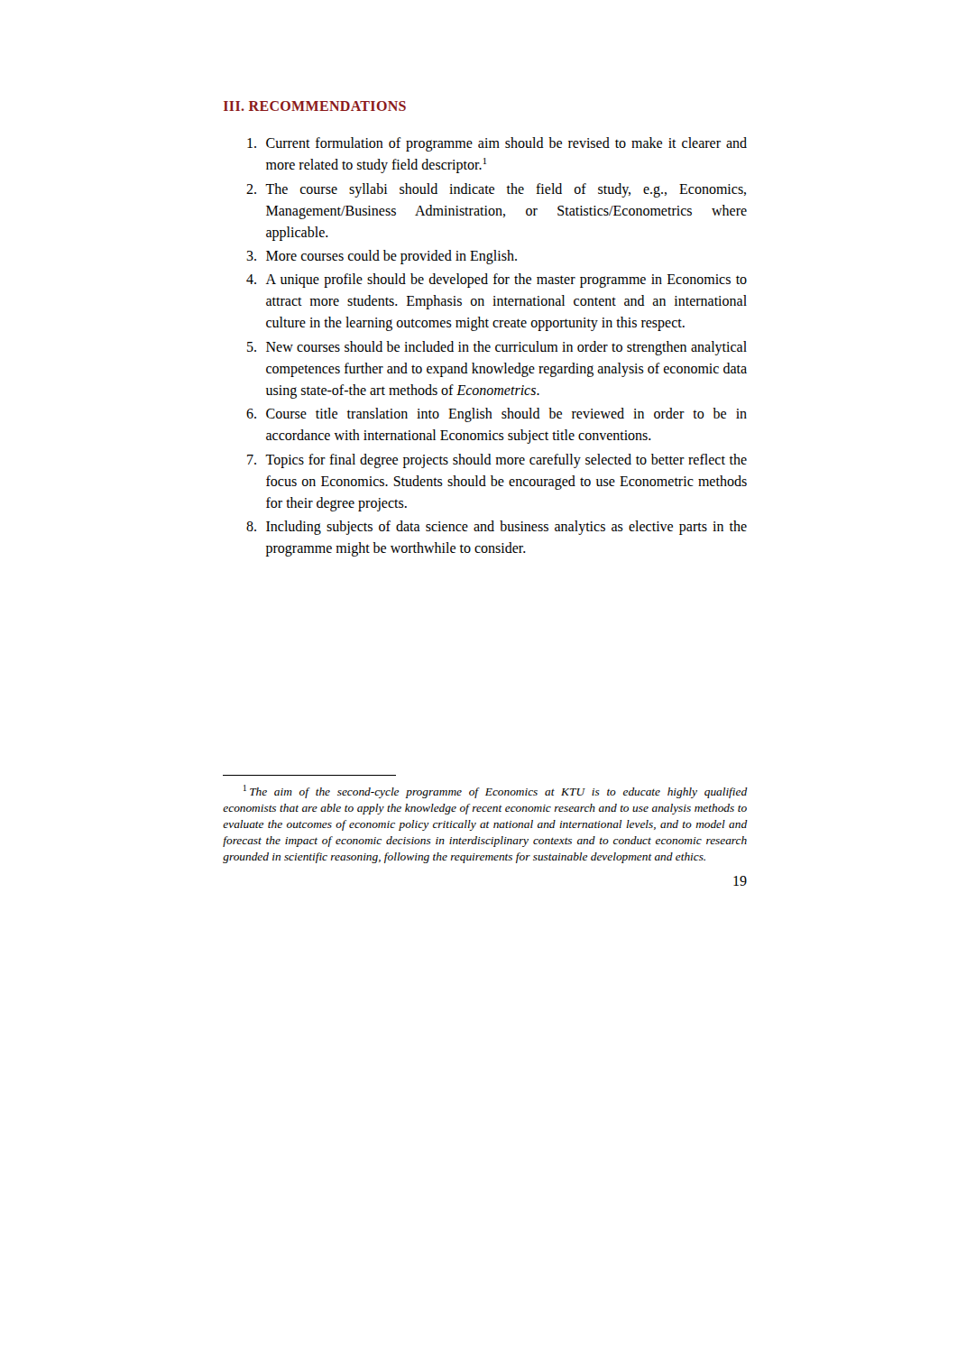III. RECOMMENDATIONS
Current formulation of programme aim should be revised to make it clearer and more related to study field descriptor.1
The course syllabi should indicate the field of study, e.g., Economics, Management/Business Administration, or Statistics/Econometrics where applicable.
More courses could be provided in English.
A unique profile should be developed for the master programme in Economics to attract more students. Emphasis on international content and an international culture in the learning outcomes might create opportunity in this respect.
New courses should be included in the curriculum in order to strengthen analytical competences further and to expand knowledge regarding analysis of economic data using state-of-the art methods of Econometrics.
Course title translation into English should be reviewed in order to be in accordance with international Economics subject title conventions.
Topics for final degree projects should more carefully selected to better reflect the focus on Economics. Students should be encouraged to use Econometric methods for their degree projects.
Including subjects of data science and business analytics as elective parts in the programme might be worthwhile to consider.
1 The aim of the second-cycle programme of Economics at KTU is to educate highly qualified economists that are able to apply the knowledge of recent economic research and to use analysis methods to evaluate the outcomes of economic policy critically at national and international levels, and to model and forecast the impact of economic decisions in interdisciplinary contexts and to conduct economic research grounded in scientific reasoning, following the requirements for sustainable development and ethics.
19